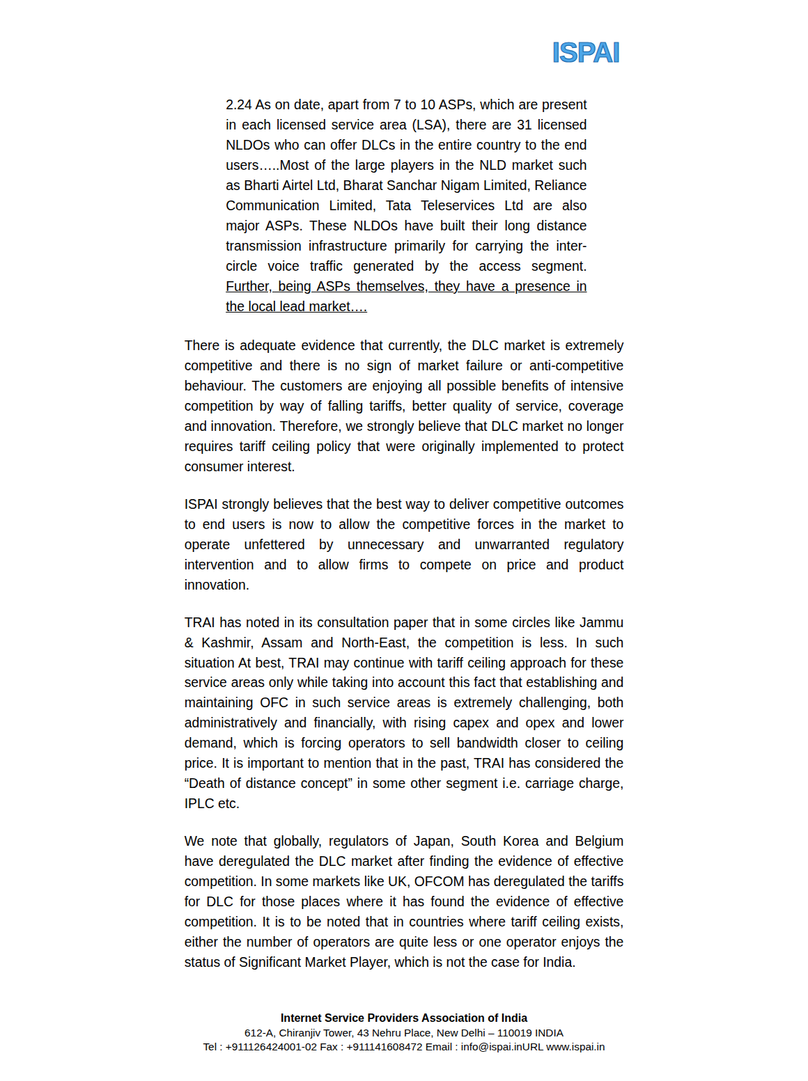ISPAI
2.24 As on date, apart from 7 to 10 ASPs, which are present in each licensed service area (LSA), there are 31 licensed NLDOs who can offer DLCs in the entire country to the end users…..Most of the large players in the NLD market such as Bharti Airtel Ltd, Bharat Sanchar Nigam Limited, Reliance Communication Limited, Tata Teleservices Ltd are also major ASPs. These NLDOs have built their long distance transmission infrastructure primarily for carrying the inter-circle voice traffic generated by the access segment. Further, being ASPs themselves, they have a presence in the local lead market….
There is adequate evidence that currently, the DLC market is extremely competitive and there is no sign of market failure or anti-competitive behaviour. The customers are enjoying all possible benefits of intensive competition by way of falling tariffs, better quality of service, coverage and innovation. Therefore, we strongly believe that DLC market no longer requires tariff ceiling policy that were originally implemented to protect consumer interest.
ISPAI strongly believes that the best way to deliver competitive outcomes to end users is now to allow the competitive forces in the market to operate unfettered by unnecessary and unwarranted regulatory intervention and to allow firms to compete on price and product innovation.
TRAI has noted in its consultation paper that in some circles like Jammu & Kashmir, Assam and North-East, the competition is less. In such situation At best, TRAI may continue with tariff ceiling approach for these service areas only while taking into account this fact that establishing and maintaining OFC in such service areas is extremely challenging, both administratively and financially, with rising capex and opex and lower demand, which is forcing operators to sell bandwidth closer to ceiling price. It is important to mention that in the past, TRAI has considered the “Death of distance concept” in some other segment i.e. carriage charge, IPLC etc.
We note that globally, regulators of Japan, South Korea and Belgium have deregulated the DLC market after finding the evidence of effective competition. In some markets like UK, OFCOM has deregulated the tariffs for DLC for those places where it has found the evidence of effective competition. It is to be noted that in countries where tariff ceiling exists, either the number of operators are quite less or one operator enjoys the status of Significant Market Player, which is not the case for India.
Internet Service Providers Association of India
612-A, Chiranjiv Tower, 43 Nehru Place, New Delhi – 110019 INDIA
Tel : +911126424001-02 Fax : +911141608472 Email : info@ispai.inURL www.ispai.in